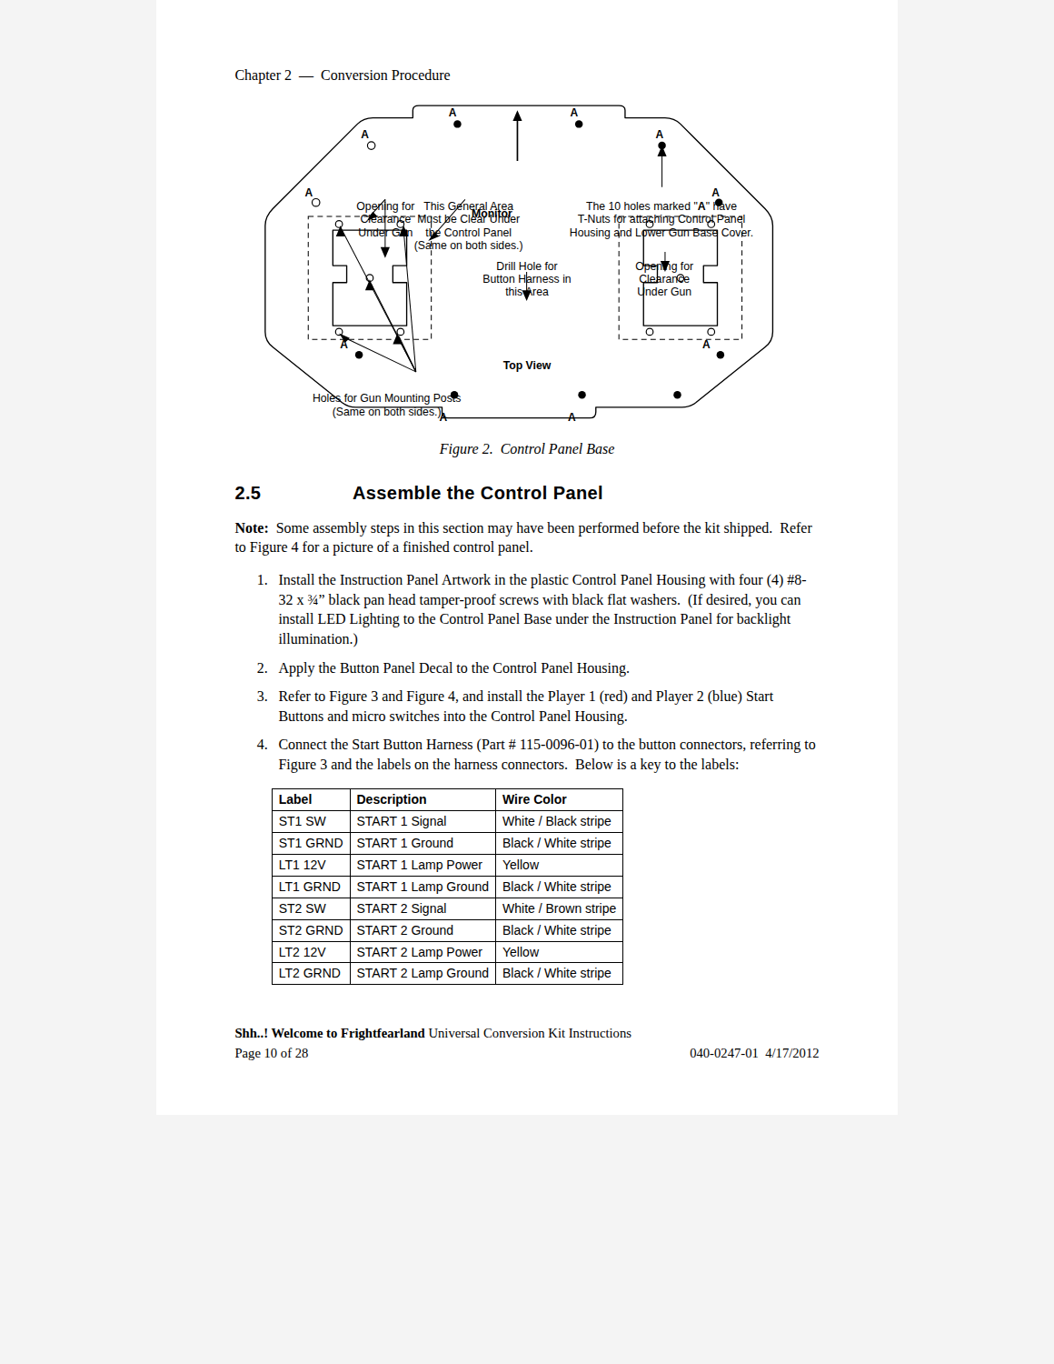Chapter 2—Conversion Procedure
A A A A A A A A A A Monitor Opening for
Clearance
Under Gun This General Area
Must be Clear Under
the Control Panel
(Same on both sides.) The 10 holes marked "A" have
T-Nuts for attaching Control Panel
Housing and Lower Gun Base Cover. Drill Hole for
Button Harness in
this Area Opening for
Clearance
Under Gun Top View Holes for Gun Mounting Posts
(Same on both sides.)
Figure 2. Control Panel Base
2.5 Assemble the Control Panel
Note: Some assembly steps in this section may have been performed before the kit shipped. Refer to Figure 4 for a picture of a finished control panel.
Install the Instruction Panel Artwork in the plastic Control Panel Housing with four (4) #8-32 x ¾” black pan head tamper-proof screws with black flat washers. (If desired, you can install LED Lighting to the Control Panel Base under the Instruction Panel for backlight illumination.)
Apply the Button Panel Decal to the Control Panel Housing.
Refer to Figure 3 and Figure 4, and install the Player 1 (red) and Player 2 (blue) Start Buttons and micro switches into the Control Panel Housing.
Connect the Start Button Harness (Part # 115-0096-01) to the button connectors, referring to Figure 3 and the labels on the harness connectors. Below is a key to the labels:
| Label | Description | Wire Color |
| --- | --- | --- |
| ST1 SW | START 1 Signal | White / Black stripe |
| ST1 GRND | START 1 Ground | Black / White stripe |
| LT1 12V | START 1 Lamp Power | Yellow |
| LT1 GRND | START 1 Lamp Ground | Black / White stripe |
| ST2 SW | START 2 Signal | White / Brown stripe |
| ST2 GRND | START 2 Ground | Black / White stripe |
| LT2 12V | START 2 Lamp Power | Yellow |
| LT2 GRND | START 2 Lamp Ground | Black / White stripe |
Shh..! Welcome to Frightfearland Universal Conversion Kit Instructions
Page 10 of 28 040-0247-01 4/17/2012